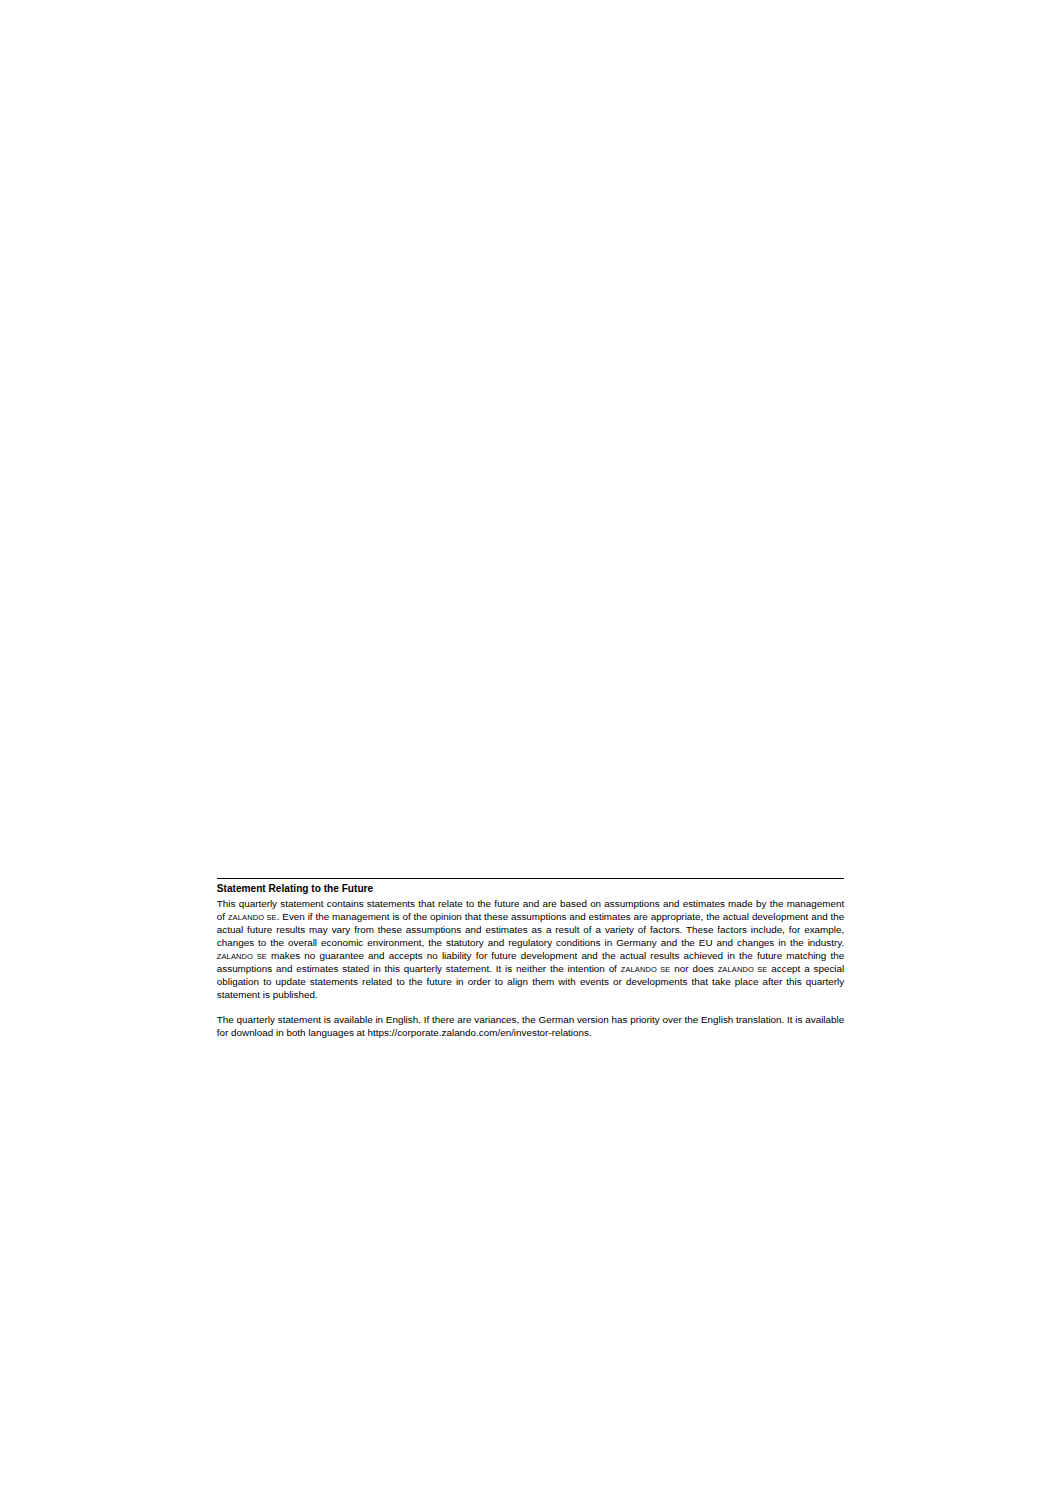Statement Relating to the Future
This quarterly statement contains statements that relate to the future and are based on assumptions and estimates made by the management of ZALANDO SE. Even if the management is of the opinion that these assumptions and estimates are appropriate, the actual development and the actual future results may vary from these assumptions and estimates as a result of a variety of factors. These factors include, for example, changes to the overall economic environment, the statutory and regulatory conditions in Germany and the EU and changes in the industry. ZALANDO SE makes no guarantee and accepts no liability for future development and the actual results achieved in the future matching the assumptions and estimates stated in this quarterly statement. It is neither the intention of ZALANDO SE nor does ZALANDO SE accept a special obligation to update statements related to the future in order to align them with events or developments that take place after this quarterly statement is published.
The quarterly statement is available in English. If there are variances, the German version has priority over the English translation. It is available for download in both languages at https://corporate.zalando.com/en/investor-relations.